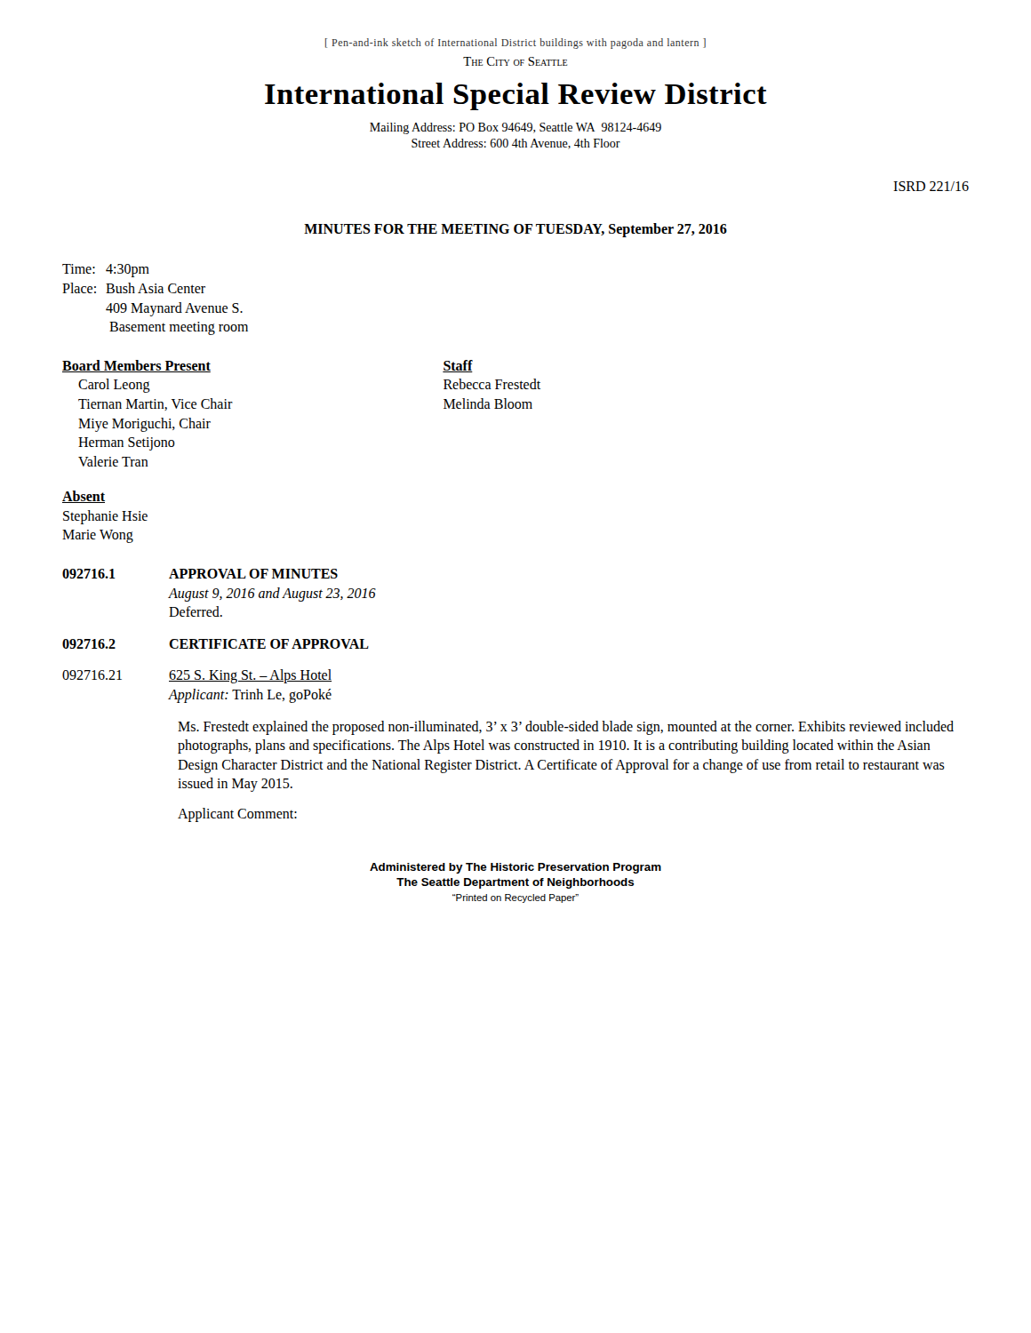[ Pen-and-ink sketch of International District buildings with pagoda and lantern ]
The City of Seattle
International Special Review District
Mailing Address: PO Box 94649, Seattle WA 98124-4649
Street Address: 600 4th Avenue, 4th Floor
ISRD 221/16
MINUTES FOR THE MEETING OF TUESDAY, September 27, 2016
| Time: | 4:30pm |
| Place: | Bush Asia Center |
| | 409 Maynard Avenue S. |
| | Basement meeting room |
| Board Members Present | Staff |
| Carol Leong | Rebecca Frestedt |
| Tiernan Martin, Vice Chair | Melinda Bloom |
| Miye Moriguchi, Chair | |
| Herman Setijono | |
| Valerie Tran | |
Absent
Stephanie Hsie
Marie Wong
| 092716.1 | APPROVAL OF MINUTES August 9, 2016 and August 23, 2016 Deferred. |
| 092716.2 | CERTIFICATE OF APPROVAL |
| 092716.21 | 625 S. King St. – Alps Hotel Applicant: Trinh Le, goPoké |
Ms. Frestedt explained the proposed non-illuminated, 3’ x 3’ double-sided blade sign, mounted at the corner. Exhibits reviewed included photographs, plans and specifications. The Alps Hotel was constructed in 1910. It is a contributing building located within the Asian Design Character District and the National Register District. A Certificate of Approval for a change of use from retail to restaurant was issued in May 2015.
Applicant Comment:
Administered by The Historic Preservation Program
The Seattle Department of Neighborhoods
“Printed on Recycled Paper”